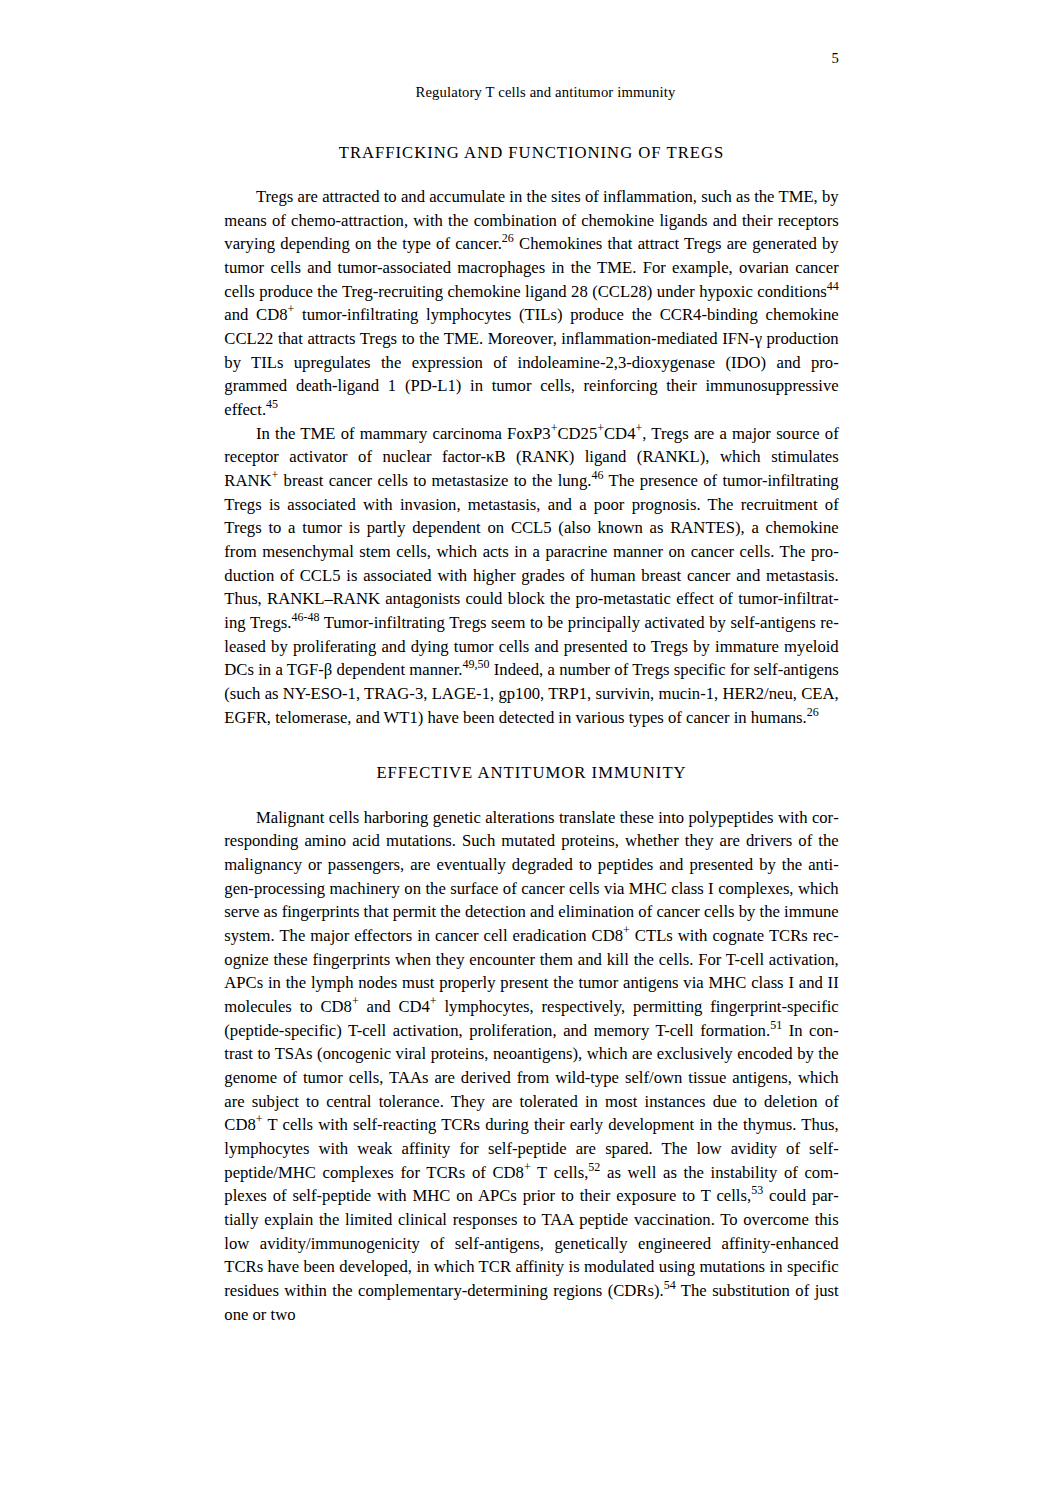5
Regulatory T cells and antitumor immunity
TRAFFICKING AND FUNCTIONING OF TREGS
Tregs are attracted to and accumulate in the sites of inflammation, such as the TME, by means of chemo-attraction, with the combination of chemokine ligands and their receptors varying depending on the type of cancer.26 Chemokines that attract Tregs are generated by tumor cells and tumor-associated macrophages in the TME. For example, ovarian cancer cells produce the Treg-recruiting chemokine ligand 28 (CCL28) under hypoxic conditions44 and CD8+ tumor-infiltrating lymphocytes (TILs) produce the CCR4-binding chemokine CCL22 that attracts Tregs to the TME. Moreover, inflammation-mediated IFN-γ production by TILs upregulates the expression of indoleamine-2,3-dioxygenase (IDO) and programmed death-ligand 1 (PD-L1) in tumor cells, reinforcing their immunosuppressive effect.45
In the TME of mammary carcinoma FoxP3+CD25+CD4+, Tregs are a major source of receptor activator of nuclear factor-κB (RANK) ligand (RANKL), which stimulates RANK+ breast cancer cells to metastasize to the lung.46 The presence of tumor-infiltrating Tregs is associated with invasion, metastasis, and a poor prognosis. The recruitment of Tregs to a tumor is partly dependent on CCL5 (also known as RANTES), a chemokine from mesenchymal stem cells, which acts in a paracrine manner on cancer cells. The production of CCL5 is associated with higher grades of human breast cancer and metastasis. Thus, RANKL–RANK antagonists could block the pro-metastatic effect of tumor-infiltrating Tregs.46-48 Tumor-infiltrating Tregs seem to be principally activated by self-antigens released by proliferating and dying tumor cells and presented to Tregs by immature myeloid DCs in a TGF-β dependent manner.49,50 Indeed, a number of Tregs specific for self-antigens (such as NY-ESO-1, TRAG-3, LAGE-1, gp100, TRP1, survivin, mucin-1, HER2/neu, CEA, EGFR, telomerase, and WT1) have been detected in various types of cancer in humans.26
EFFECTIVE ANTITUMOR IMMUNITY
Malignant cells harboring genetic alterations translate these into polypeptides with corresponding amino acid mutations. Such mutated proteins, whether they are drivers of the malignancy or passengers, are eventually degraded to peptides and presented by the antigen-processing machinery on the surface of cancer cells via MHC class I complexes, which serve as fingerprints that permit the detection and elimination of cancer cells by the immune system. The major effectors in cancer cell eradication CD8+ CTLs with cognate TCRs recognize these fingerprints when they encounter them and kill the cells. For T-cell activation, APCs in the lymph nodes must properly present the tumor antigens via MHC class I and II molecules to CD8+ and CD4+ lymphocytes, respectively, permitting fingerprint-specific (peptide-specific) T-cell activation, proliferation, and memory T-cell formation.51 In contrast to TSAs (oncogenic viral proteins, neoantigens), which are exclusively encoded by the genome of tumor cells, TAAs are derived from wild-type self/own tissue antigens, which are subject to central tolerance. They are tolerated in most instances due to deletion of CD8+ T cells with self-reacting TCRs during their early development in the thymus. Thus, lymphocytes with weak affinity for self-peptide are spared. The low avidity of self-peptide/MHC complexes for TCRs of CD8+ T cells,52 as well as the instability of complexes of self-peptide with MHC on APCs prior to their exposure to T cells,53 could partially explain the limited clinical responses to TAA peptide vaccination. To overcome this low avidity/immunogenicity of self-antigens, genetically engineered affinity-enhanced TCRs have been developed, in which TCR affinity is modulated using mutations in specific residues within the complementary-determining regions (CDRs).54 The substitution of just one or two